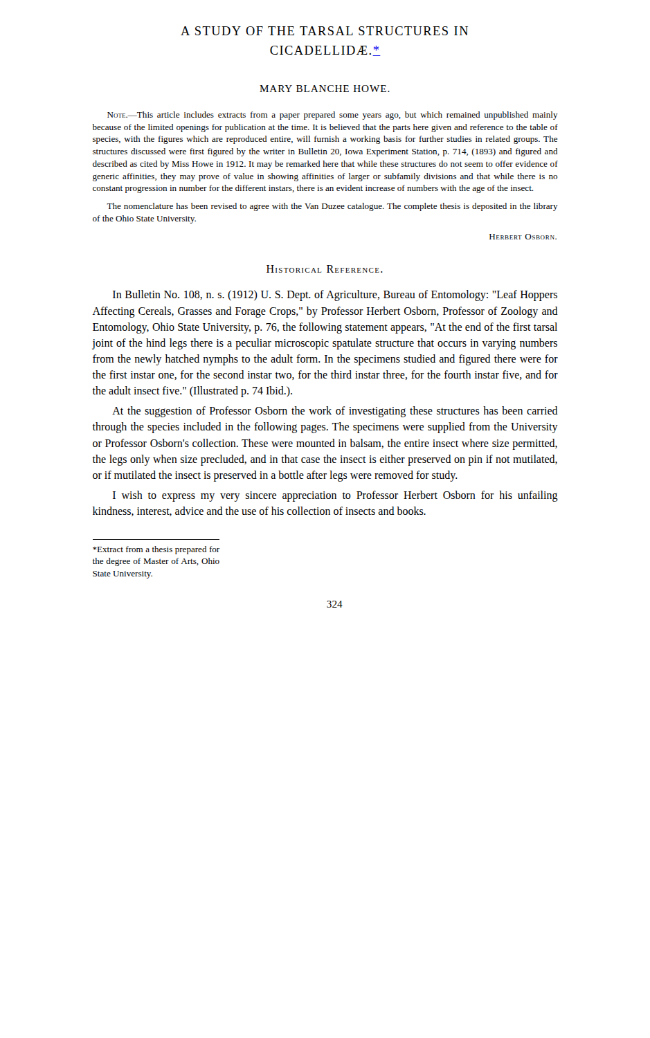A STUDY OF THE TARSAL STRUCTURES IN
CICADELLIDÆ.*
MARY BLANCHE HOWE.
Note.—This article includes extracts from a paper prepared some years ago, but which remained unpublished mainly because of the limited openings for publication at the time. It is believed that the parts here given and reference to the table of species, with the figures which are reproduced entire, will furnish a working basis for further studies in related groups. The structures discussed were first figured by the writer in Bulletin 20, Iowa Experiment Station, p. 714, (1893) and figured and described as cited by Miss Howe in 1912. It may be remarked here that while these structures do not seem to offer evidence of generic affinities, they may prove of value in showing affinities of larger or subfamily divisions and that while there is no constant progression in number for the different instars, there is an evident increase of numbers with the age of the insect.
The nomenclature has been revised to agree with the Van Duzee catalogue. The complete thesis is deposited in the library of the Ohio State University.
Herbert Osborn.
Historical Reference.
In Bulletin No. 108, n. s. (1912) U. S. Dept. of Agriculture, Bureau of Entomology: "Leaf Hoppers Affecting Cereals, Grasses and Forage Crops," by Professor Herbert Osborn, Professor of Zoology and Entomology, Ohio State University, p. 76, the following statement appears, "At the end of the first tarsal joint of the hind legs there is a peculiar microscopic spatulate structure that occurs in varying numbers from the newly hatched nymphs to the adult form. In the specimens studied and figured there were for the first instar one, for the second instar two, for the third instar three, for the fourth instar five, and for the adult insect five." (Illustrated p. 74 Ibid.).
At the suggestion of Professor Osborn the work of investigating these structures has been carried through the species included in the following pages. The specimens were supplied from the University or Professor Osborn's collection. These were mounted in balsam, the entire insect where size permitted, the legs only when size precluded, and in that case the insect is either preserved on pin if not mutilated, or if mutilated the insect is preserved in a bottle after legs were removed for study.
I wish to express my very sincere appreciation to Professor Herbert Osborn for his unfailing kindness, interest, advice and the use of his collection of insects and books.
*Extract from a thesis prepared for the degree of Master of Arts, Ohio State University.
324